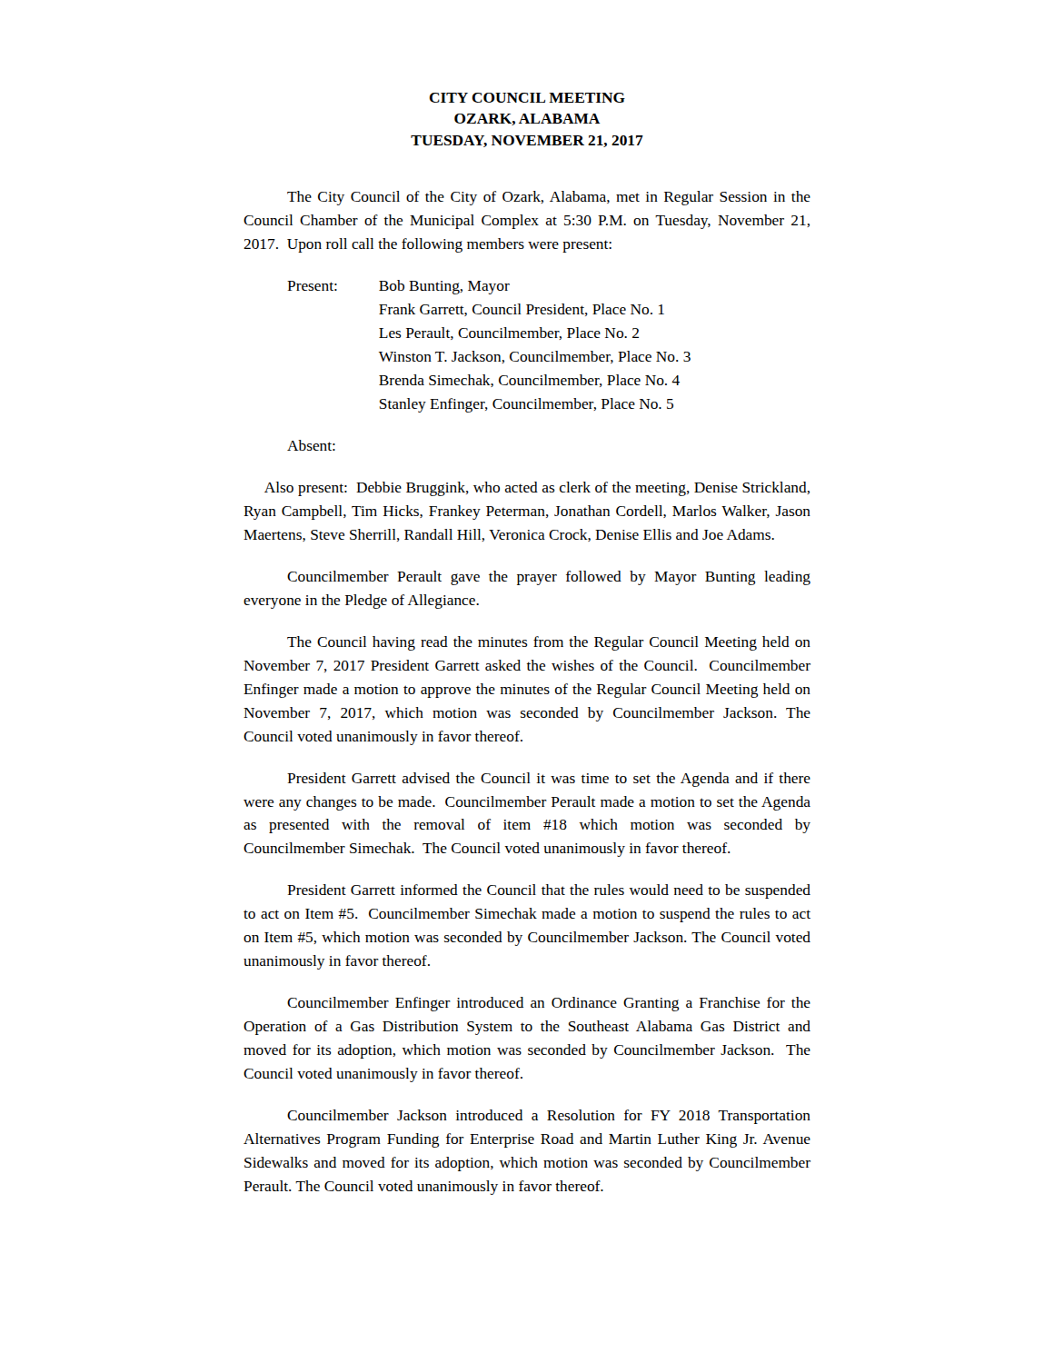CITY COUNCIL MEETING
OZARK, ALABAMA
TUESDAY, NOVEMBER 21, 2017
The City Council of the City of Ozark, Alabama, met in Regular Session in the Council Chamber of the Municipal Complex at 5:30 P.M. on Tuesday, November 21, 2017. Upon roll call the following members were present:
Present:
Bob Bunting, Mayor
Frank Garrett, Council President, Place No. 1
Les Perault, Councilmember, Place No. 2
Winston T. Jackson, Councilmember, Place No. 3
Brenda Simechak, Councilmember, Place No. 4
Stanley Enfinger, Councilmember, Place No. 5
Absent:
Also present: Debbie Bruggink, who acted as clerk of the meeting, Denise Strickland, Ryan Campbell, Tim Hicks, Frankey Peterman, Jonathan Cordell, Marlos Walker, Jason Maertens, Steve Sherrill, Randall Hill, Veronica Crock, Denise Ellis and Joe Adams.
Councilmember Perault gave the prayer followed by Mayor Bunting leading everyone in the Pledge of Allegiance.
The Council having read the minutes from the Regular Council Meeting held on November 7, 2017 President Garrett asked the wishes of the Council. Councilmember Enfinger made a motion to approve the minutes of the Regular Council Meeting held on November 7, 2017, which motion was seconded by Councilmember Jackson. The Council voted unanimously in favor thereof.
President Garrett advised the Council it was time to set the Agenda and if there were any changes to be made. Councilmember Perault made a motion to set the Agenda as presented with the removal of item #18 which motion was seconded by Councilmember Simechak. The Council voted unanimously in favor thereof.
President Garrett informed the Council that the rules would need to be suspended to act on Item #5. Councilmember Simechak made a motion to suspend the rules to act on Item #5, which motion was seconded by Councilmember Jackson. The Council voted unanimously in favor thereof.
Councilmember Enfinger introduced an Ordinance Granting a Franchise for the Operation of a Gas Distribution System to the Southeast Alabama Gas District and moved for its adoption, which motion was seconded by Councilmember Jackson. The Council voted unanimously in favor thereof.
Councilmember Jackson introduced a Resolution for FY 2018 Transportation Alternatives Program Funding for Enterprise Road and Martin Luther King Jr. Avenue Sidewalks and moved for its adoption, which motion was seconded by Councilmember Perault. The Council voted unanimously in favor thereof.